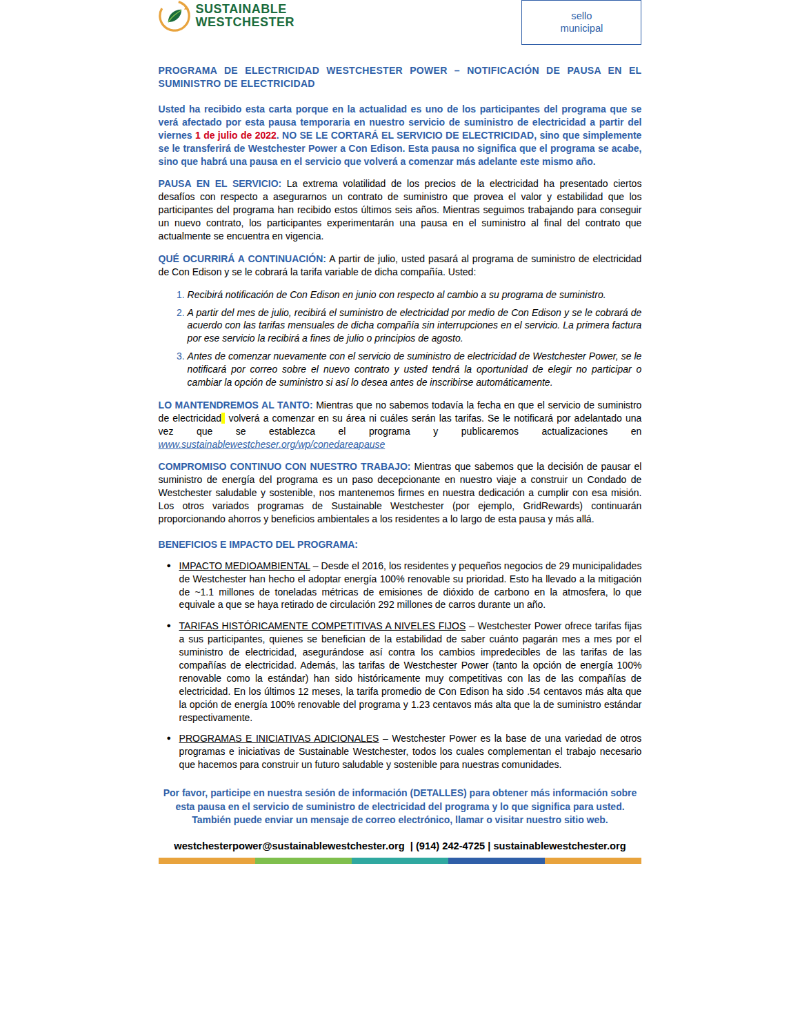SUSTAINABLE
WESTCHESTER
sello
municipal
PROGRAMA DE ELECTRICIDAD WESTCHESTER POWER – NOTIFICACIÓN DE PAUSA EN EL SUMINISTRO DE ELECTRICIDAD
Usted ha recibido esta carta porque en la actualidad es uno de los participantes del programa que se verá afectado por esta pausa temporaria en nuestro servicio de suministro de electricidad a partir del viernes 1 de julio de 2022. NO SE LE CORTARÁ EL SERVICIO DE ELECTRICIDAD, sino que simplemente se le transferirá de Westchester Power a Con Edison. Esta pausa no significa que el programa se acabe, sino que habrá una pausa en el servicio que volverá a comenzar más adelante este mismo año.
PAUSA EN EL SERVICIO: La extrema volatilidad de los precios de la electricidad ha presentado ciertos desafíos con respecto a asegurarnos un contrato de suministro que provea el valor y estabilidad que los participantes del programa han recibido estos últimos seis años. Mientras seguimos trabajando para conseguir un nuevo contrato, los participantes experimentarán una pausa en el suministro al final del contrato que actualmente se encuentra en vigencia.
QUÉ OCURRIRÁ A CONTINUACIÓN: A partir de julio, usted pasará al programa de suministro de electricidad de Con Edison y se le cobrará la tarifa variable de dicha compañía. Usted:
Recibirá notificación de Con Edison en junio con respecto al cambio a su programa de suministro.
A partir del mes de julio, recibirá el suministro de electricidad por medio de Con Edison y se le cobrará de acuerdo con las tarifas mensuales de dicha compañía sin interrupciones en el servicio. La primera factura por ese servicio la recibirá a fines de julio o principios de agosto.
Antes de comenzar nuevamente con el servicio de suministro de electricidad de Westchester Power, se le notificará por correo sobre el nuevo contrato y usted tendrá la oportunidad de elegir no participar o cambiar la opción de suministro si así lo desea antes de inscribirse automáticamente.
LO MANTENDREMOS AL TANTO: Mientras que no sabemos todavía la fecha en que el servicio de suministro de electricidad volverá a comenzar en su área ni cuáles serán las tarifas. Se le notificará por adelantado una vez que se establezca el programa y publicaremos actualizaciones en www.sustainablewestcheser.org/wp/conedareapause
COMPROMISO CONTINUO CON NUESTRO TRABAJO: Mientras que sabemos que la decisión de pausar el suministro de energía del programa es un paso decepcionante en nuestro viaje a construir un Condado de Westchester saludable y sostenible, nos mantenemos firmes en nuestra dedicación a cumplir con esa misión. Los otros variados programas de Sustainable Westchester (por ejemplo, GridRewards) continuarán proporcionando ahorros y beneficios ambientales a los residentes a lo largo de esta pausa y más allá.
BENEFICIOS E IMPACTO DEL PROGRAMA:
IMPACTO MEDIOAMBIENTAL – Desde el 2016, los residentes y pequeños negocios de 29 municipalidades de Westchester han hecho el adoptar energía 100% renovable su prioridad. Esto ha llevado a la mitigación de ~1.1 millones de toneladas métricas de emisiones de dióxido de carbono en la atmosfera, lo que equivale a que se haya retirado de circulación 292 millones de carros durante un año.
TARIFAS HISTÓRICAMENTE COMPETITIVAS A NIVELES FIJOS – Westchester Power ofrece tarifas fijas a sus participantes, quienes se benefician de la estabilidad de saber cuánto pagarán mes a mes por el suministro de electricidad, asegurándose así contra los cambios impredecibles de las tarifas de las compañías de electricidad. Además, las tarifas de Westchester Power (tanto la opción de energía 100% renovable como la estándar) han sido históricamente muy competitivas con las de las compañías de electricidad. En los últimos 12 meses, la tarifa promedio de Con Edison ha sido .54 centavos más alta que la opción de energía 100% renovable del programa y 1.23 centavos más alta que la de suministro estándar respectivamente.
PROGRAMAS E INICIATIVAS ADICIONALES – Westchester Power es la base de una variedad de otros programas e iniciativas de Sustainable Westchester, todos los cuales complementan el trabajo necesario que hacemos para construir un futuro saludable y sostenible para nuestras comunidades.
Por favor, participe en nuestra sesión de información (DETALLES) para obtener más información sobre esta pausa en el servicio de suministro de electricidad del programa y lo que significa para usted. También puede enviar un mensaje de correo electrónico, llamar o visitar nuestro sitio web.
westchesterpower@sustainablewestchester.org | (914) 242-4725 | sustainablewestchester.org